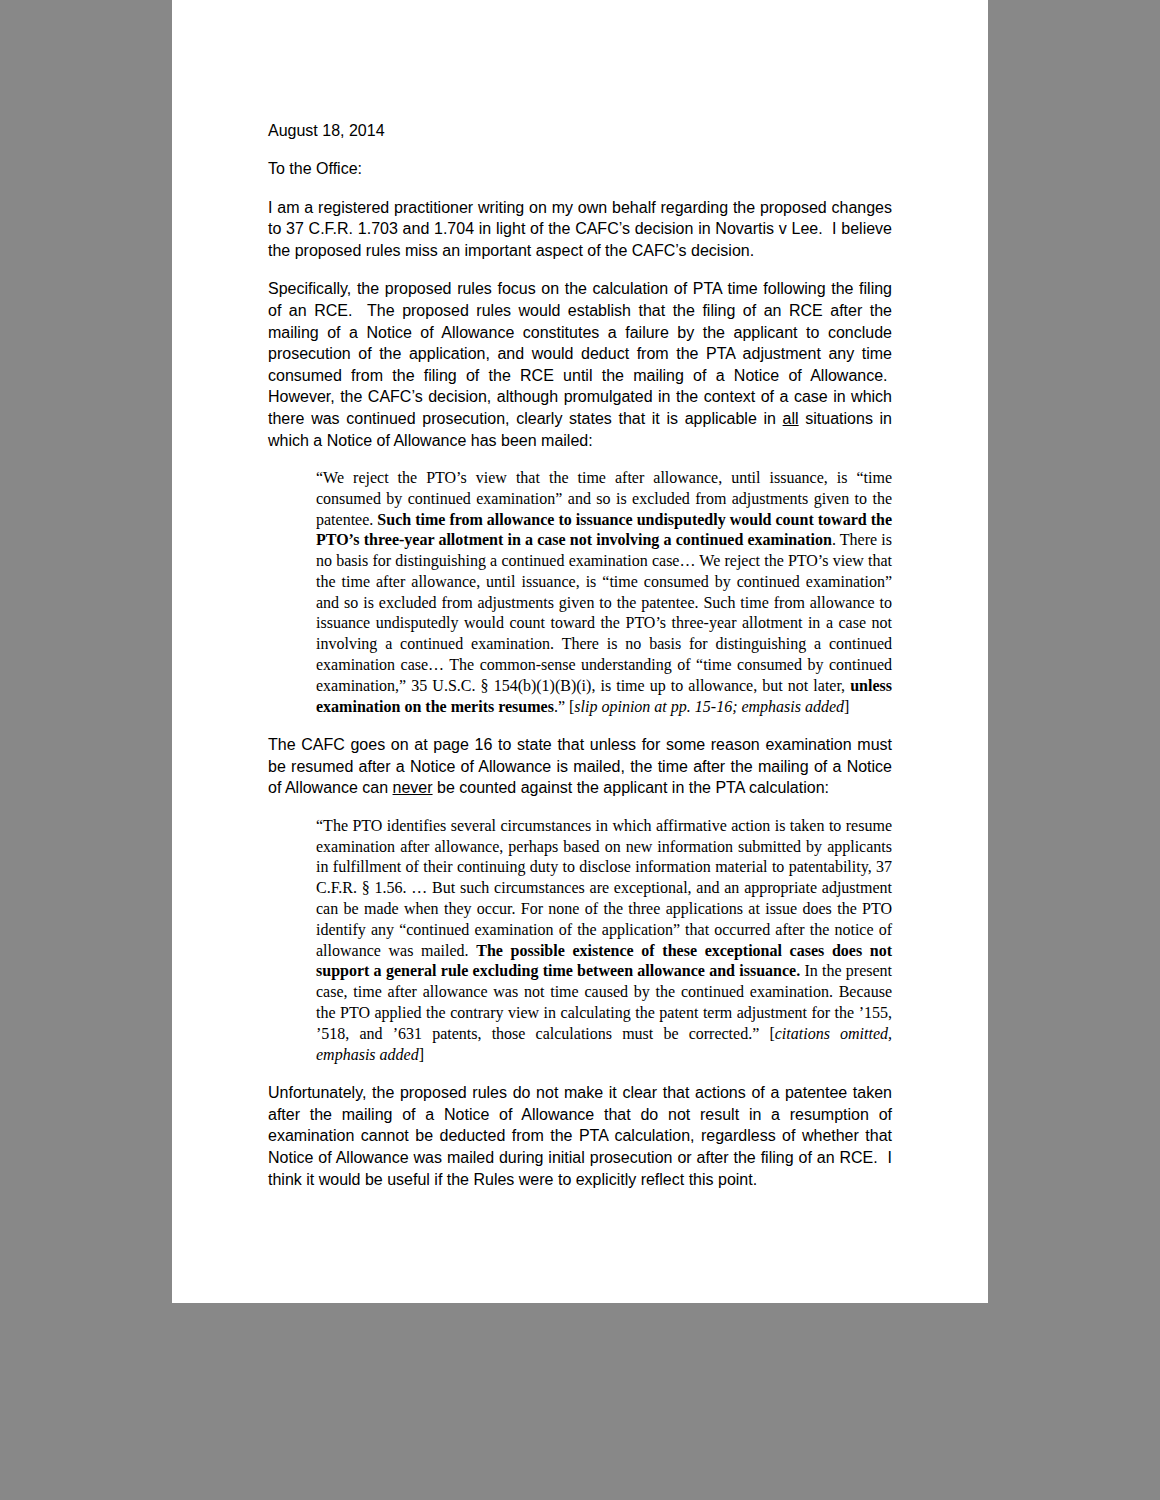August 18, 2014
To the Office:
I am a registered practitioner writing on my own behalf regarding the proposed changes to 37 C.F.R. 1.703 and 1.704 in light of the CAFC’s decision in Novartis v Lee. I believe the proposed rules miss an important aspect of the CAFC’s decision.
Specifically, the proposed rules focus on the calculation of PTA time following the filing of an RCE. The proposed rules would establish that the filing of an RCE after the mailing of a Notice of Allowance constitutes a failure by the applicant to conclude prosecution of the application, and would deduct from the PTA adjustment any time consumed from the filing of the RCE until the mailing of a Notice of Allowance. However, the CAFC’s decision, although promulgated in the context of a case in which there was continued prosecution, clearly states that it is applicable in all situations in which a Notice of Allowance has been mailed:
“We reject the PTO’s view that the time after allowance, until issuance, is “time consumed by continued examination” and so is excluded from adjustments given to the patentee. Such time from allowance to issuance undisputedly would count toward the PTO’s three-year allotment in a case not involving a continued examination. There is no basis for distinguishing a continued examination case… We reject the PTO’s view that the time after allowance, until issuance, is “time consumed by continued examination” and so is excluded from adjustments given to the patentee. Such time from allowance to issuance undisputedly would count toward the PTO’s three-year allotment in a case not involving a continued examination. There is no basis for distinguishing a continued examination case… The common-sense understanding of “time consumed by continued examination,” 35 U.S.C. § 154(b)(1)(B)(i), is time up to allowance, but not later, unless examination on the merits resumes.” [slip opinion at pp. 15-16; emphasis added]
The CAFC goes on at page 16 to state that unless for some reason examination must be resumed after a Notice of Allowance is mailed, the time after the mailing of a Notice of Allowance can never be counted against the applicant in the PTA calculation:
“The PTO identifies several circumstances in which affirmative action is taken to resume examination after allowance, perhaps based on new information submitted by applicants in fulfillment of their continuing duty to disclose information material to patentability, 37 C.F.R. § 1.56. … But such circumstances are exceptional, and an appropriate adjustment can be made when they occur. For none of the three applications at issue does the PTO identify any “continued examination of the application” that occurred after the notice of allowance was mailed. The possible existence of these exceptional cases does not support a general rule excluding time between allowance and issuance. In the present case, time after allowance was not time caused by the continued examination. Because the PTO applied the contrary view in calculating the patent term adjustment for the ’155, ’518, and ’631 patents, those calculations must be corrected.” [citations omitted, emphasis added]
Unfortunately, the proposed rules do not make it clear that actions of a patentee taken after the mailing of a Notice of Allowance that do not result in a resumption of examination cannot be deducted from the PTA calculation, regardless of whether that Notice of Allowance was mailed during initial prosecution or after the filing of an RCE. I think it would be useful if the Rules were to explicitly reflect this point.